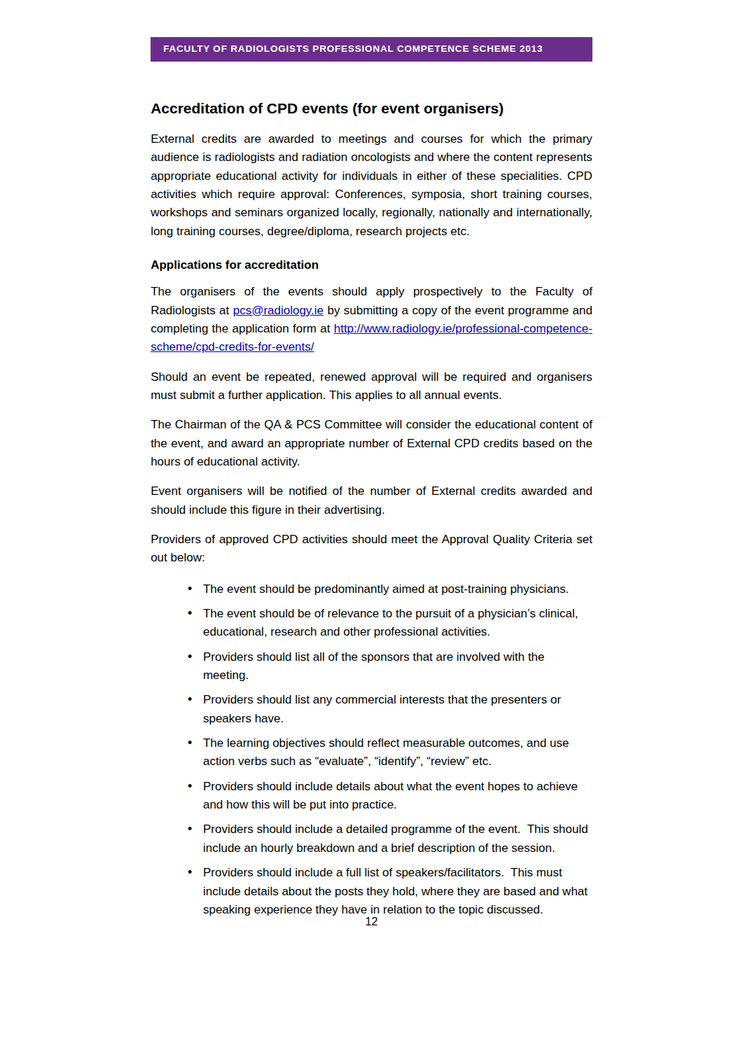Faculty of Radiologists Professional Competence Scheme 2013
Accreditation of CPD events (for event organisers)
External credits are awarded to meetings and courses for which the primary audience is radiologists and radiation oncologists and where the content represents appropriate educational activity for individuals in either of these specialities. CPD activities which require approval: Conferences, symposia, short training courses, workshops and seminars organized locally, regionally, nationally and internationally, long training courses, degree/diploma, research projects etc.
Applications for accreditation
The organisers of the events should apply prospectively to the Faculty of Radiologists at pcs@radiology.ie by submitting a copy of the event programme and completing the application form at http://www.radiology.ie/professional-competence-scheme/cpd-credits-for-events/
Should an event be repeated, renewed approval will be required and organisers must submit a further application. This applies to all annual events.
The Chairman of the QA & PCS Committee will consider the educational content of the event, and award an appropriate number of External CPD credits based on the hours of educational activity.
Event organisers will be notified of the number of External credits awarded and should include this figure in their advertising.
Providers of approved CPD activities should meet the Approval Quality Criteria set out below:
The event should be predominantly aimed at post-training physicians.
The event should be of relevance to the pursuit of a physician’s clinical, educational, research and other professional activities.
Providers should list all of the sponsors that are involved with the meeting.
Providers should list any commercial interests that the presenters or speakers have.
The learning objectives should reflect measurable outcomes, and use action verbs such as “evaluate”, “identify”, “review” etc.
Providers should include details about what the event hopes to achieve and how this will be put into practice.
Providers should include a detailed programme of the event. This should include an hourly breakdown and a brief description of the session.
Providers should include a full list of speakers/facilitators. This must include details about the posts they hold, where they are based and what speaking experience they have in relation to the topic discussed.
12